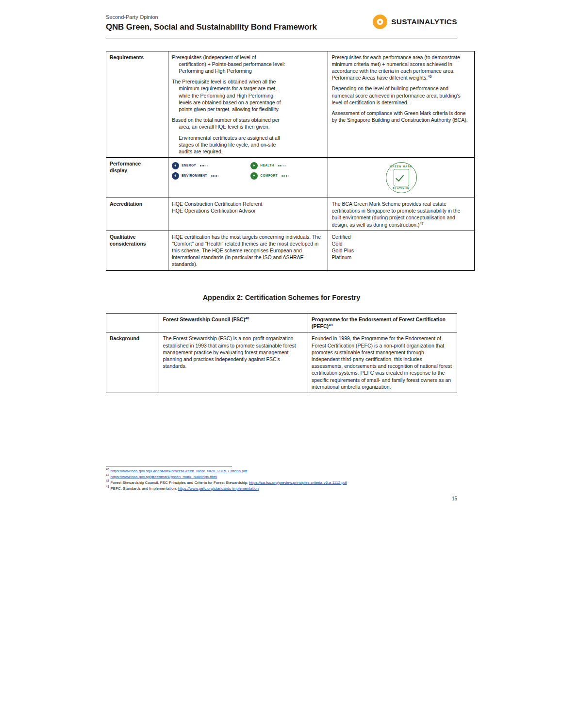Second-Party Opinion
QNB Green, Social and Sustainability Bond Framework
SUSTAINALYTICS
| Requirements | Prerequisites (independent of level of certification) + Points-based performance level: Performing and High Performing The Prerequisite level is obtained when all the minimum requirements for a target are met, while the Performing and High Performing levels are obtained based on a percentage of points given per target, allowing for flexibility. Based on the total number of stars obtained per area, an overall HQE level is then given. Environmental certificates are assigned at all stages of the building life cycle, and on-site audits are required. | Prerequisites for each performance area (to demonstrate minimum criteria met) + numerical scores achieved in accordance with the criteria in each performance area. Performance Areas have different weights. 46 Depending on the level of building performance and numerical score achieved in performance area, building's level of certification is determined. Assessment of compliance with Green Mark criteria is done by the Singapore Building and Construction Authority (BCA). |
| Performance display | ENERGY HEALTH ENVIRONMENT COMFORT | GREEN MARK PLATINUM |
| Accreditation | HQE Construction Certification Referent HQE Operations Certification Advisor | The BCA Green Mark Scheme provides real estate certifications in Singapore to promote sustainability in the built environment (during project conceptualisation and design, as well as during construction.) 47 |
| Qualitative considerations | HQE certification has the most targets concerning individuals. The "Comfort" and "Health" related themes are the most developed in this scheme. The HQE scheme recognises European and international standards (in particular the ISO and ASHRAE standards). | Certified Gold Gold Plus Platinum |
Appendix 2: Certification Schemes for Forestry
| | Forest Stewardship Council (FSC) 48 | Programme for the Endorsement of Forest Certification (PEFC) 49 |
| Background | The Forest Stewardship (FSC) is a non-profit organization established in 1993 that aims to promote sustainable forest management practice by evaluating forest management planning and practices independently against FSC's standards. | Founded in 1999, the Programme for the Endorsement of Forest Certification (PEFC) is a non-profit organization that promotes sustainable forest management through independent third-party certification, this includes assessments, endorsements and recognition of national forest certification systems. PEFC was created in response to the specific requirements of small- and family forest owners as an international umbrella organization. |
46 https://www.bca.gov.sg/GreenMark/others/Green_Mark_NRB_2015_Criteria.pdf
47 https://www.bca.gov.sg/greenmark/green_mark_buildings.html
48 Forest Stewardship Council, FSC Principles and Criteria for Forest Stewardship: https://ca.fsc.org/preview.principles-criteria-v5.a-1112.pdf
49 PEFC, Standards and Implementation: https://www.pefc.org/standards-implementation
15